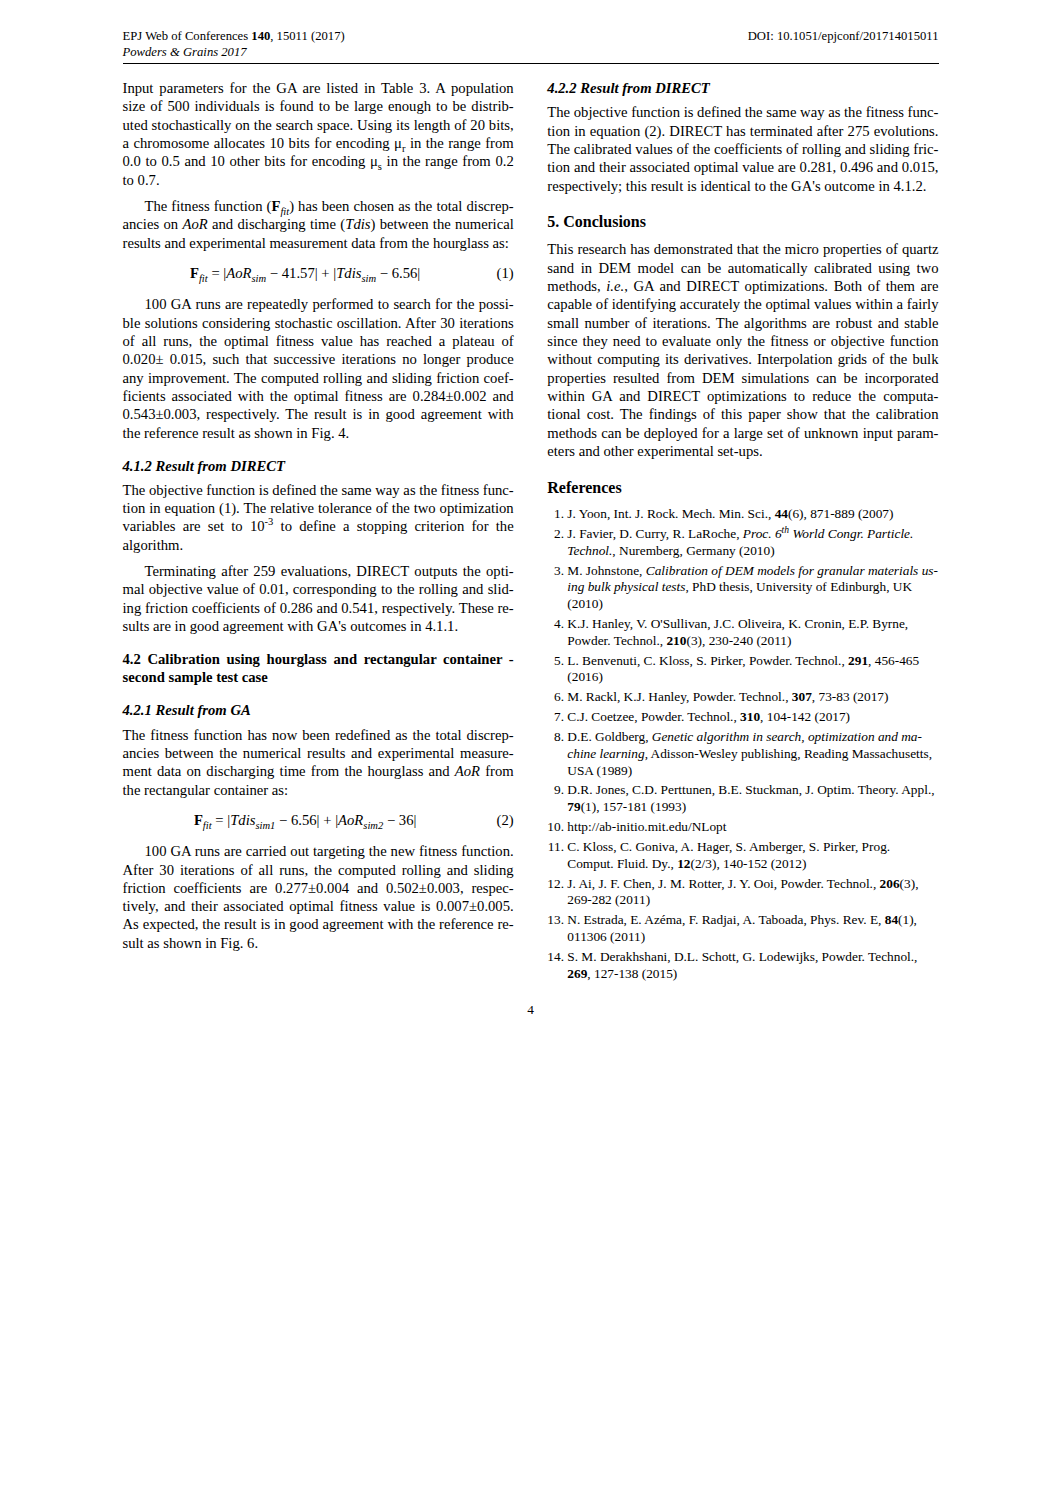EPJ Web of Conferences 140, 15011 (2017) Powders & Grains 2017
DOI: 10.1051/epjconf/201714015011
Input parameters for the GA are listed in Table 3. A population size of 500 individuals is found to be large enough to be distributed stochastically on the search space. Using its length of 20 bits, a chromosome allocates 10 bits for encoding μr in the range from 0.0 to 0.5 and 10 other bits for encoding μs in the range from 0.2 to 0.7.
The fitness function (Ffit) has been chosen as the total discrepancies on AoR and discharging time (Tdis) between the numerical results and experimental measurement data from the hourglass as:
Ffit = |AoRsim − 41.57| + |Tdissim − 6.56|
(1)
100 GA runs are repeatedly performed to search for the possible solutions considering stochastic oscillation. After 30 iterations of all runs, the optimal fitness value has reached a plateau of 0.020± 0.015, such that successive iterations no longer produce any improvement. The computed rolling and sliding friction coefficients associated with the optimal fitness are 0.284±0.002 and 0.543±0.003, respectively. The result is in good agreement with the reference result as shown in Fig. 4.
4.1.2 Result from DIRECT
The objective function is defined the same way as the fitness function in equation (1). The relative tolerance of the two optimization variables are set to 10-3 to define a stopping criterion for the algorithm.
Terminating after 259 evaluations, DIRECT outputs the optimal objective value of 0.01, corresponding to the rolling and sliding friction coefficients of 0.286 and 0.541, respectively. These results are in good agreement with GA's outcomes in 4.1.1.
4.2 Calibration using hourglass and rectangular container - second sample test case
4.2.1 Result from GA
The fitness function has now been redefined as the total discrepancies between the numerical results and experimental measurement data on discharging time from the hourglass and AoR from the rectangular container as:
Ffit = |Tdissim1 − 6.56| + |AoRsim2 − 36|
(2)
100 GA runs are carried out targeting the new fitness function. After 30 iterations of all runs, the computed rolling and sliding friction coefficients are 0.277±0.004 and 0.502±0.003, respectively, and their associated optimal fitness value is 0.007±0.005. As expected, the result is in good agreement with the reference result as shown in Fig. 6.
4.2.2 Result from DIRECT
The objective function is defined the same way as the fitness function in equation (2). DIRECT has terminated after 275 evolutions. The calibrated values of the coefficients of rolling and sliding friction and their associated optimal value are 0.281, 0.496 and 0.015, respectively; this result is identical to the GA's outcome in 4.1.2.
5. Conclusions
This research has demonstrated that the micro properties of quartz sand in DEM model can be automatically calibrated using two methods, i.e., GA and DIRECT optimizations. Both of them are capable of identifying accurately the optimal values within a fairly small number of iterations. The algorithms are robust and stable since they need to evaluate only the fitness or objective function without computing its derivatives. Interpolation grids of the bulk properties resulted from DEM simulations can be incorporated within GA and DIRECT optimizations to reduce the computational cost. The findings of this paper show that the calibration methods can be deployed for a large set of unknown input parameters and other experimental set-ups.
References
J. Yoon, Int. J. Rock. Mech. Min. Sci., 44(6), 871-889 (2007)
J. Favier, D. Curry, R. LaRoche, Proc. 6th World Congr. Particle. Technol., Nuremberg, Germany (2010)
M. Johnstone, Calibration of DEM models for granular materials using bulk physical tests, PhD thesis, University of Edinburgh, UK (2010)
K.J. Hanley, V. O'Sullivan, J.C. Oliveira, K. Cronin, E.P. Byrne, Powder. Technol., 210(3), 230-240 (2011)
L. Benvenuti, C. Kloss, S. Pirker, Powder. Technol., 291, 456-465 (2016)
M. Rackl, K.J. Hanley, Powder. Technol., 307, 73-83 (2017)
C.J. Coetzee, Powder. Technol., 310, 104-142 (2017)
D.E. Goldberg, Genetic algorithm in search, optimization and machine learning, Adisson-Wesley publishing, Reading Massachusetts, USA (1989)
D.R. Jones, C.D. Perttunen, B.E. Stuckman, J. Optim. Theory. Appl., 79(1), 157-181 (1993)
http://ab-initio.mit.edu/NLopt
C. Kloss, C. Goniva, A. Hager, S. Amberger, S. Pirker, Prog. Comput. Fluid. Dy., 12(2/3), 140-152 (2012)
J. Ai, J. F. Chen, J. M. Rotter, J. Y. Ooi, Powder. Technol., 206(3), 269-282 (2011)
N. Estrada, E. Azéma, F. Radjai, A. Taboada, Phys. Rev. E, 84(1), 011306 (2011)
S. M. Derakhshani, D.L. Schott, G. Lodewijks, Powder. Technol., 269, 127-138 (2015)
4